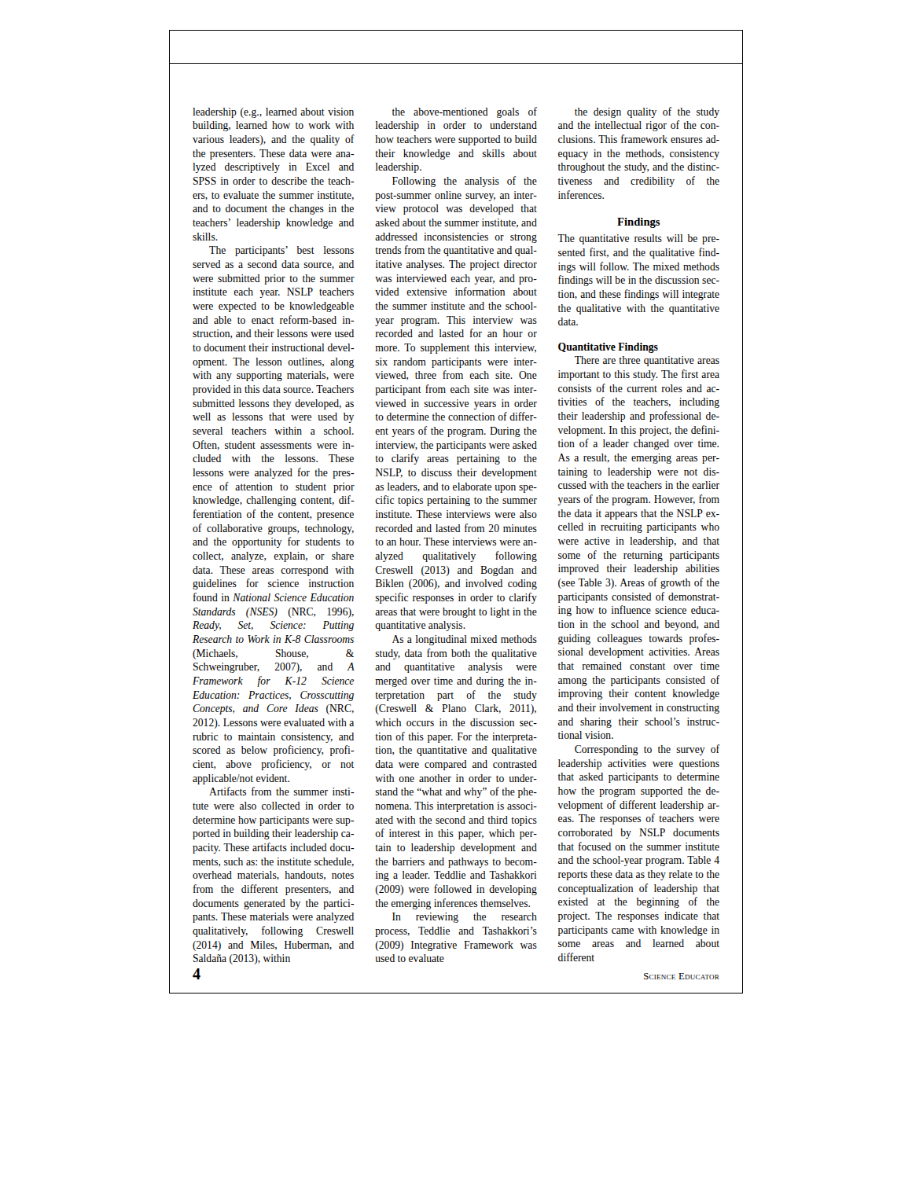leadership (e.g., learned about vision building, learned how to work with various leaders), and the quality of the presenters. These data were analyzed descriptively in Excel and SPSS in order to describe the teachers, to evaluate the summer institute, and to document the changes in the teachers’ leadership knowledge and skills.
The participants’ best lessons served as a second data source, and were submitted prior to the summer institute each year. NSLP teachers were expected to be knowledgeable and able to enact reform-based instruction, and their lessons were used to document their instructional development. The lesson outlines, along with any supporting materials, were provided in this data source. Teachers submitted lessons they developed, as well as lessons that were used by several teachers within a school. Often, student assessments were included with the lessons. These lessons were analyzed for the presence of attention to student prior knowledge, challenging content, differentiation of the content, presence of collaborative groups, technology, and the opportunity for students to collect, analyze, explain, or share data. These areas correspond with guidelines for science instruction found in National Science Education Standards (NSES) (NRC, 1996), Ready, Set, Science: Putting Research to Work in K-8 Classrooms (Michaels, Shouse, & Schweingruber, 2007), and A Framework for K-12 Science Education: Practices, Crosscutting Concepts, and Core Ideas (NRC, 2012). Lessons were evaluated with a rubric to maintain consistency, and scored as below proficiency, proficient, above proficiency, or not applicable/not evident.
Artifacts from the summer institute were also collected in order to determine how participants were supported in building their leadership capacity. These artifacts included documents, such as: the institute schedule, overhead materials, handouts, notes from the different presenters, and documents generated by the participants. These materials were analyzed qualitatively, following Creswell (2014) and Miles, Huberman, and Saldaña (2013), within
the above-mentioned goals of leadership in order to understand how teachers were supported to build their knowledge and skills about leadership.
Following the analysis of the post-summer online survey, an interview protocol was developed that asked about the summer institute, and addressed inconsistencies or strong trends from the quantitative and qualitative analyses. The project director was interviewed each year, and provided extensive information about the summer institute and the school-year program. This interview was recorded and lasted for an hour or more. To supplement this interview, six random participants were interviewed, three from each site. One participant from each site was interviewed in successive years in order to determine the connection of different years of the program. During the interview, the participants were asked to clarify areas pertaining to the NSLP, to discuss their development as leaders, and to elaborate upon specific topics pertaining to the summer institute. These interviews were also recorded and lasted from 20 minutes to an hour. These interviews were analyzed qualitatively following Creswell (2013) and Bogdan and Biklen (2006), and involved coding specific responses in order to clarify areas that were brought to light in the quantitative analysis.
As a longitudinal mixed methods study, data from both the qualitative and quantitative analysis were merged over time and during the interpretation part of the study (Creswell & Plano Clark, 2011), which occurs in the discussion section of this paper. For the interpretation, the quantitative and qualitative data were compared and contrasted with one another in order to understand the “what and why” of the phenomena. This interpretation is associated with the second and third topics of interest in this paper, which pertain to leadership development and the barriers and pathways to becoming a leader. Teddlie and Tashakkori (2009) were followed in developing the emerging inferences themselves.
In reviewing the research process, Teddlie and Tashakkori’s (2009) Integrative Framework was used to evaluate
the design quality of the study and the intellectual rigor of the conclusions. This framework ensures adequacy in the methods, consistency throughout the study, and the distinctiveness and credibility of the inferences.
Findings
The quantitative results will be presented first, and the qualitative findings will follow. The mixed methods findings will be in the discussion section, and these findings will integrate the qualitative with the quantitative data.
Quantitative Findings
There are three quantitative areas important to this study. The first area consists of the current roles and activities of the teachers, including their leadership and professional development. In this project, the definition of a leader changed over time. As a result, the emerging areas pertaining to leadership were not discussed with the teachers in the earlier years of the program. However, from the data it appears that the NSLP excelled in recruiting participants who were active in leadership, and that some of the returning participants improved their leadership abilities (see Table 3). Areas of growth of the participants consisted of demonstrating how to influence science education in the school and beyond, and guiding colleagues towards professional development activities. Areas that remained constant over time among the participants consisted of improving their content knowledge and their involvement in constructing and sharing their school’s instructional vision.
Corresponding to the survey of leadership activities were questions that asked participants to determine how the program supported the development of different leadership areas. The responses of teachers were corroborated by NSLP documents that focused on the summer institute and the school-year program. Table 4 reports these data as they relate to the conceptualization of leadership that existed at the beginning of the project. The responses indicate that participants came with knowledge in some areas and learned about different
4
Science Educator